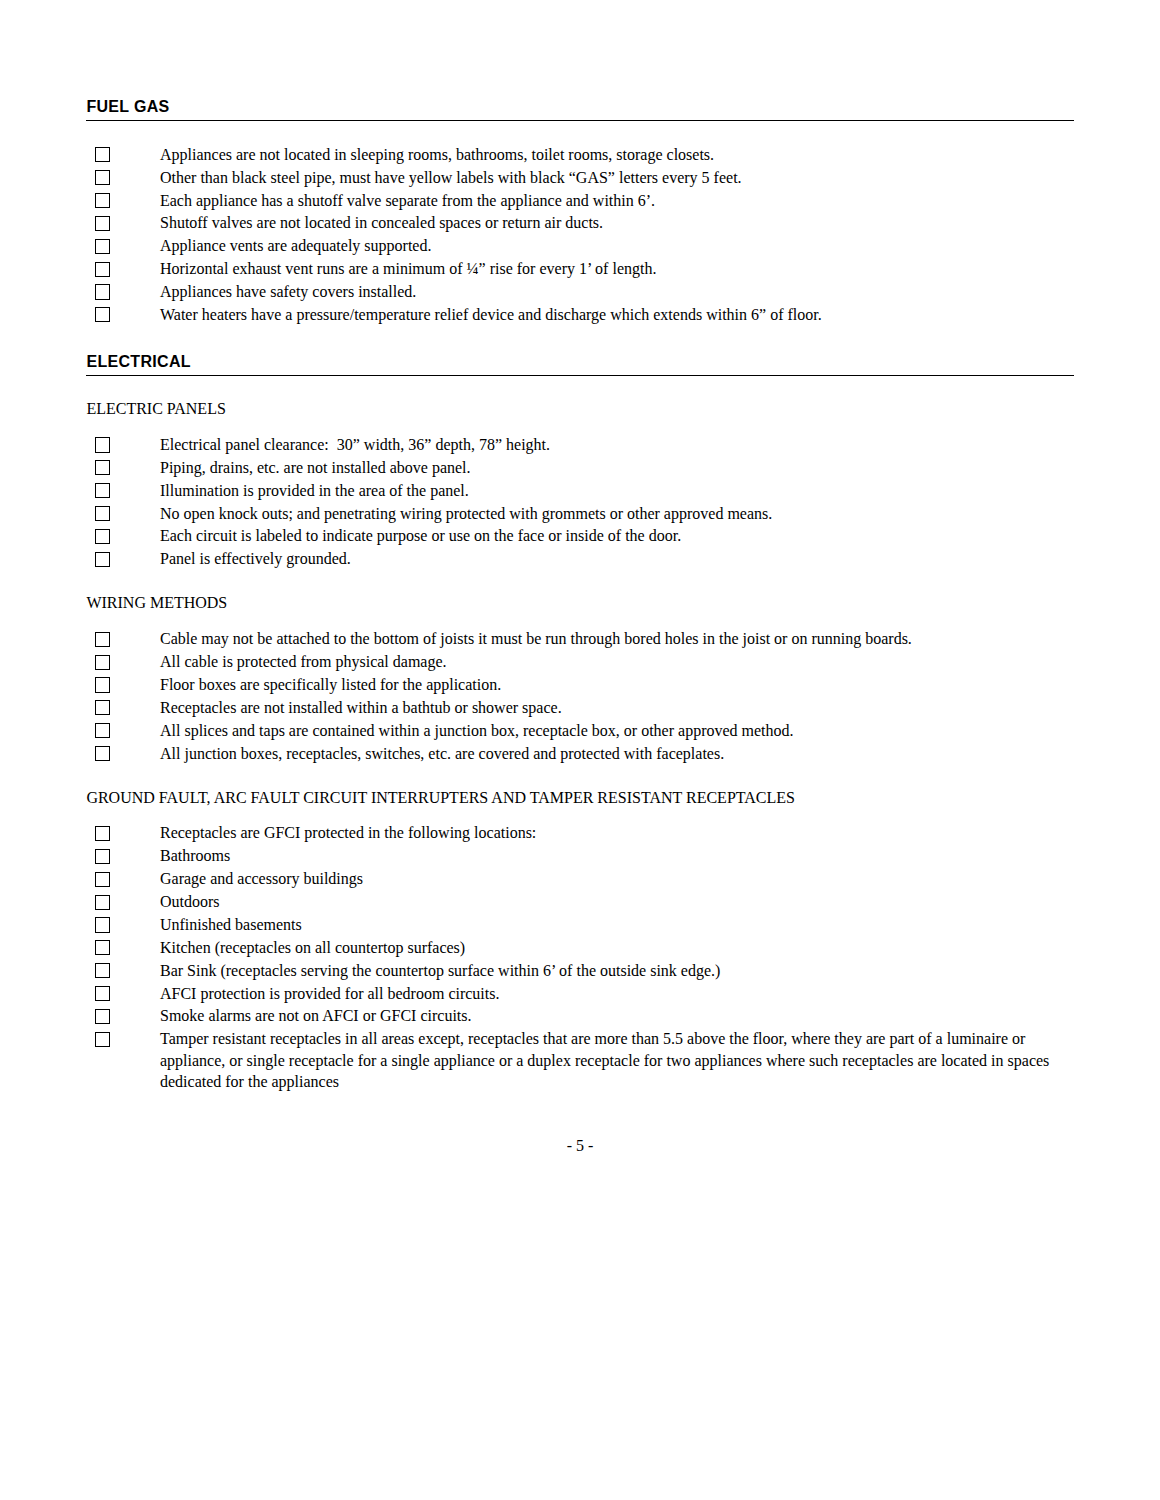FUEL GAS
Appliances are not located in sleeping rooms, bathrooms, toilet rooms, storage closets.
Other than black steel pipe, must have yellow labels with black “GAS” letters every 5 feet.
Each appliance has a shutoff valve separate from the appliance and within 6’.
Shutoff valves are not located in concealed spaces or return air ducts.
Appliance vents are adequately supported.
Horizontal exhaust vent runs are a minimum of ¼” rise for every 1’ of length.
Appliances have safety covers installed.
Water heaters have a pressure/temperature relief device and discharge which extends within 6” of floor.
ELECTRICAL
ELECTRIC PANELS
Electrical panel clearance: 30” width, 36” depth, 78” height.
Piping, drains, etc. are not installed above panel.
Illumination is provided in the area of the panel.
No open knock outs; and penetrating wiring protected with grommets or other approved means.
Each circuit is labeled to indicate purpose or use on the face or inside of the door.
Panel is effectively grounded.
WIRING METHODS
Cable may not be attached to the bottom of joists it must be run through bored holes in the joist or on running boards.
All cable is protected from physical damage.
Floor boxes are specifically listed for the application.
Receptacles are not installed within a bathtub or shower space.
All splices and taps are contained within a junction box, receptacle box, or other approved method.
All junction boxes, receptacles, switches, etc. are covered and protected with faceplates.
GROUND FAULT, ARC FAULT CIRCUIT INTERRUPTERS AND TAMPER RESISTANT RECEPTACLES
Receptacles are GFCI protected in the following locations:
Bathrooms
Garage and accessory buildings
Outdoors
Unfinished basements
Kitchen (receptacles on all countertop surfaces)
Bar Sink (receptacles serving the countertop surface within 6’ of the outside sink edge.)
AFCI protection is provided for all bedroom circuits.
Smoke alarms are not on AFCI or GFCI circuits.
Tamper resistant receptacles in all areas except, receptacles that are more than 5.5 above the floor, where they are part of a luminaire or appliance, or single receptacle for a single appliance or a duplex receptacle for two appliances where such receptacles are located in spaces dedicated for the appliances
- 5 -